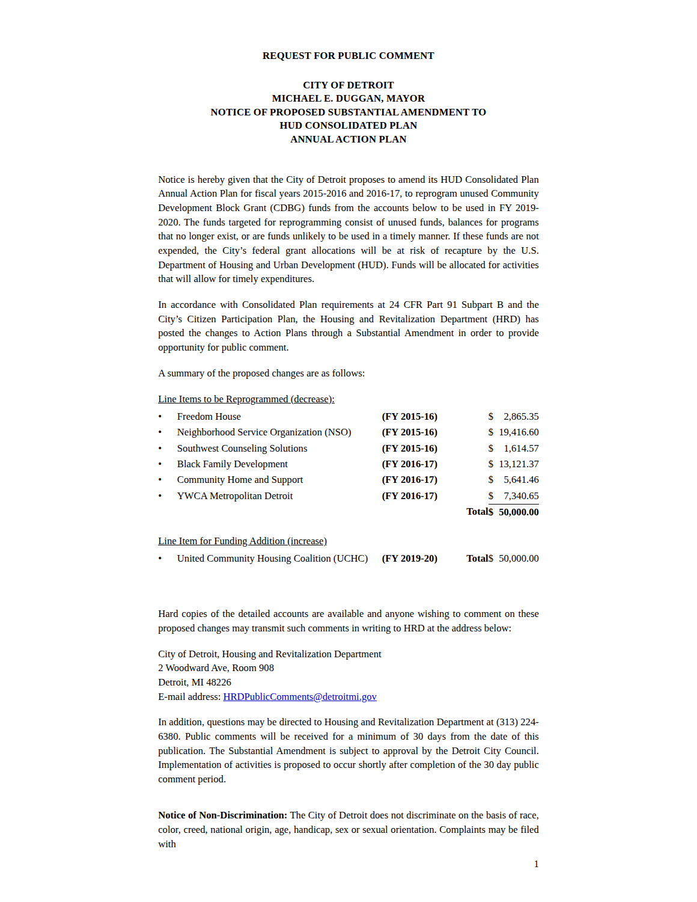REQUEST FOR PUBLIC COMMENT
CITY OF DETROIT
MICHAEL E. DUGGAN, MAYOR
NOTICE OF PROPOSED SUBSTANTIAL AMENDMENT TO
HUD CONSOLIDATED PLAN
ANNUAL ACTION PLAN
Notice is hereby given that the City of Detroit proposes to amend its HUD Consolidated Plan Annual Action Plan for fiscal years 2015-2016 and 2016-17, to reprogram unused Community Development Block Grant (CDBG) funds from the accounts below to be used in FY 2019-2020. The funds targeted for reprogramming consist of unused funds, balances for programs that no longer exist, or are funds unlikely to be used in a timely manner. If these funds are not expended, the City’s federal grant allocations will be at risk of recapture by the U.S. Department of Housing and Urban Development (HUD). Funds will be allocated for activities that will allow for timely expenditures.
In accordance with Consolidated Plan requirements at 24 CFR Part 91 Subpart B and the City’s Citizen Participation Plan, the Housing and Revitalization Department (HRD) has posted the changes to Action Plans through a Substantial Amendment in order to provide opportunity for public comment.
A summary of the proposed changes are as follows:
Line Items to be Reprogrammed (decrease):
| • | Freedom House | (FY 2015-16) | | $ | 2,865.35 |
| • | Neighborhood Service Organization (NSO) | (FY 2015-16) | | $ | 19,416.60 |
| • | Southwest Counseling Solutions | (FY 2015-16) | | $ | 1,614.57 |
| • | Black Family Development | (FY 2016-17) | | $ | 13,121.37 |
| • | Community Home and Support | (FY 2016-17) | | $ | 5,641.46 |
| • | YWCA Metropolitan Detroit | (FY 2016-17) | | $ | 7,340.65 |
| | | | Total | $ | 50,000.00 |
Line Item for Funding Addition (increase)
| • | United Community Housing Coalition (UCHC) | (FY 2019-20) | Total | $ | 50,000.00 |
Hard copies of the detailed accounts are available and anyone wishing to comment on these proposed changes may transmit such comments in writing to HRD at the address below:
City of Detroit, Housing and Revitalization Department
2 Woodward Ave, Room 908
Detroit, MI 48226
E-mail address: HRDPublicComments@detroitmi.gov
In addition, questions may be directed to Housing and Revitalization Department at (313) 224-6380. Public comments will be received for a minimum of 30 days from the date of this publication. The Substantial Amendment is subject to approval by the Detroit City Council. Implementation of activities is proposed to occur shortly after completion of the 30 day public comment period.
Notice of Non-Discrimination: The City of Detroit does not discriminate on the basis of race, color, creed, national origin, age, handicap, sex or sexual orientation. Complaints may be filed with
1